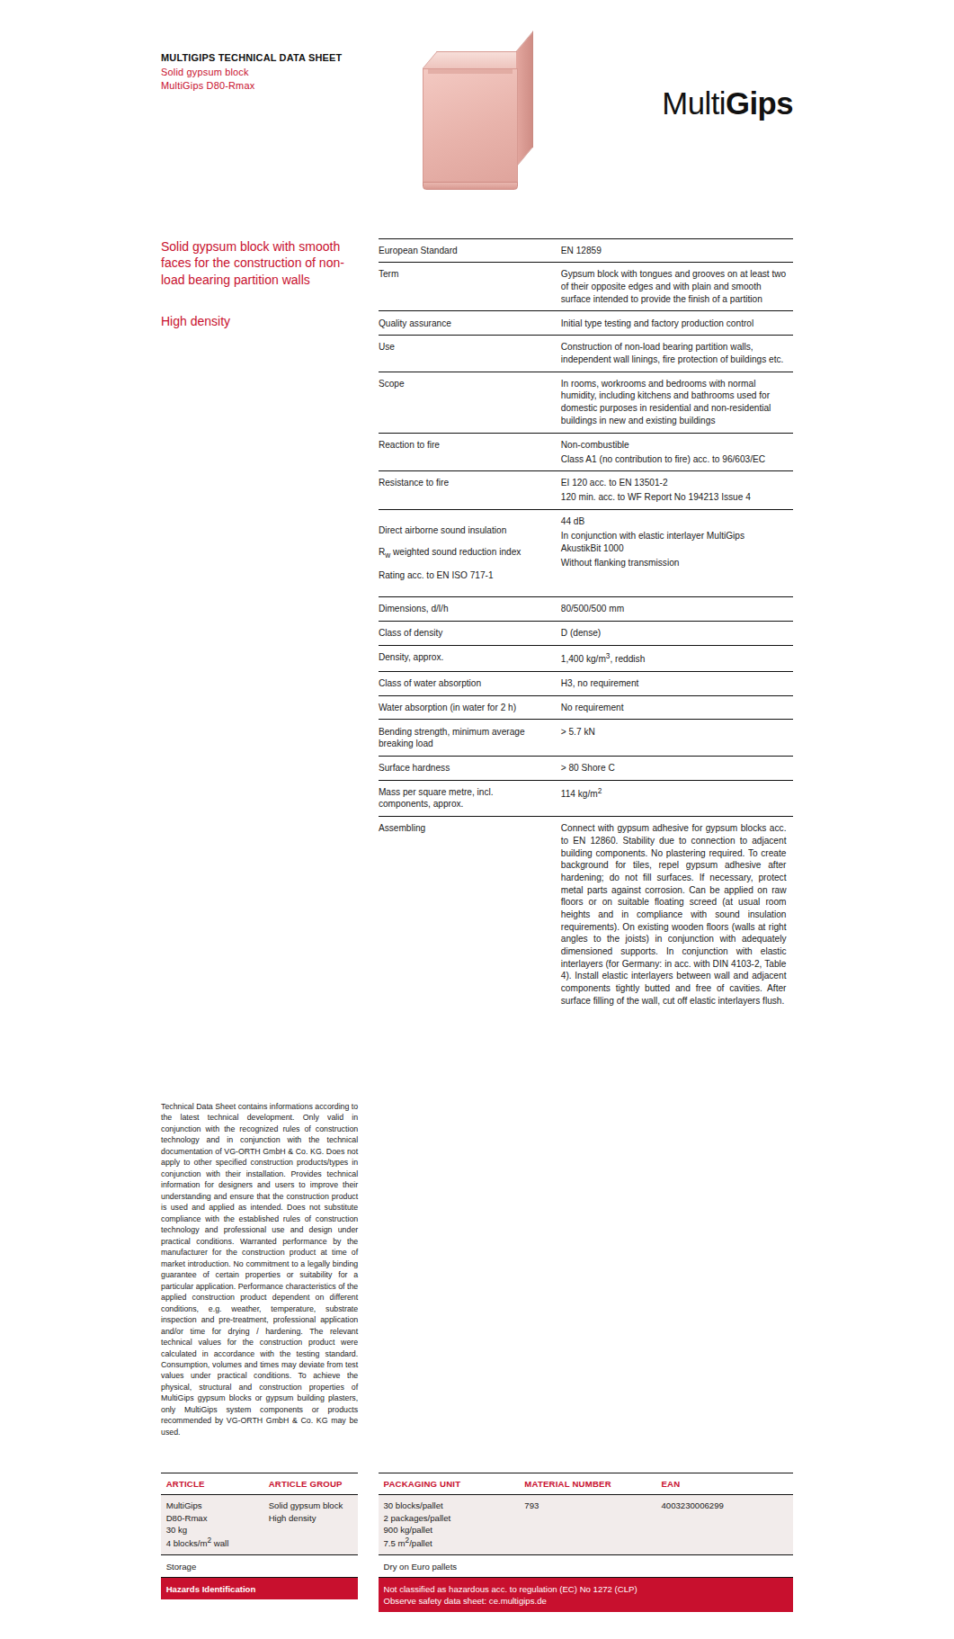MultiGips Technical Data Sheet
Solid gypsum block
MultiGips D80-Rmax
Multi Gips
Solid gypsum block with smooth faces for the construction of non-load bearing partition walls
High density
| European Standard | EN 12859 |
| Term | Gypsum block with tongues and grooves on at least two of their opposite edges and with plain and smooth surface intended to provide the finish of a partition |
| Quality assurance | Initial type testing and factory production control |
| Use | Construction of non-load bearing partition walls, independent wall linings, fire protection of buildings etc. |
| Scope | In rooms, workrooms and bedrooms with normal humidity, including kitchens and bathrooms used for domestic purposes in residential and non-residential buildings in new and existing buildings |
| Reaction to fire | Non-combustible Class A1 (no contribution to fire) acc. to 96/603/EC |
| Resistance to fire | EI 120 acc. to EN 13501-2 120 min. acc. to WF Report No 194213 Issue 4 |
| Direct airborne sound insulation R w weighted sound reduction index Rating acc. to EN ISO 717-1 | 44 dB In conjunction with elastic interlayer MultiGips AkustikBit 1000 Without flanking transmission |
| Dimensions, d/l/h | 80/500/500 mm |
| Class of density | D (dense) |
| Density, approx. | 1,400 kg/m 3 , reddish |
| Class of water absorption | H3, no requirement |
| Water absorption (in water for 2 h) | No requirement |
| Bending strength, minimum average breaking load | > 5.7 kN |
| Surface hardness | > 80 Shore C |
| Mass per square metre, incl. components, approx. | 114 kg/m 2 |
| Assembling | Connect with gypsum adhesive for gypsum blocks acc. to EN 12860. Stability due to connection to adjacent building components. No plastering required. To create background for tiles, repel gypsum adhesive after hardening; do not fill surfaces. If necessary, protect metal parts against corrosion. Can be applied on raw floors or on suitable floating screed (at usual room heights and in compliance with sound insulation requirements). On existing wooden floors (walls at right angles to the joists) in conjunction with adequately dimensioned supports. In conjunction with elastic interlayers (for Germany: in acc. with DIN 4103-2, Table 4). Install elastic interlayers between wall and adjacent components tightly butted and free of cavities. After surface filling of the wall, cut off elastic interlayers flush. |
Technical Data Sheet contains informations according to the latest technical development. Only valid in conjunction with the recognized rules of construction technology and in conjunction with the technical documentation of VG-ORTH GmbH & Co. KG. Does not apply to other specified construction products/types in conjunction with their installation. Provides technical information for designers and users to improve their understanding and ensure that the construction product is used and applied as intended. Does not substitute compliance with the established rules of construction technology and professional use and design under practical conditions. Warranted performance by the manufacturer for the construction product at time of market introduction. No commitment to a legally binding guarantee of certain properties or suitability for a particular application. Performance characteristics of the applied construction product dependent on different conditions, e.g. weather, temperature, substrate inspection and pre-treatment, professional application and/or time for drying / hardening. The relevant technical values for the construction product were calculated in accordance with the testing standard. Consumption, volumes and times may deviate from test values under practical conditions. To achieve the physical, structural and construction properties of MultiGips gypsum blocks or gypsum building plasters, only MultiGips system components or products recommended by VG-ORTH GmbH & Co. KG may be used.
| Article | Article group |
| --- | --- |
| MultiGips D80-Rmax 30 kg 4 blocks/m 2 wall | Solid gypsum block High density |
| Storage |
| Hazards Identification |
| Packaging unit | Material number | EAN |
| --- | --- | --- |
| 30 blocks/pallet 2 packages/pallet 900 kg/pallet 7.5 m 2 /pallet | 793 | 4003230006299 |
| Dry on Euro pallets |
| Not classified as hazardous acc. to regulation (EC) No 1272 (CLP) Observe safety data sheet: ce.multigips.de |